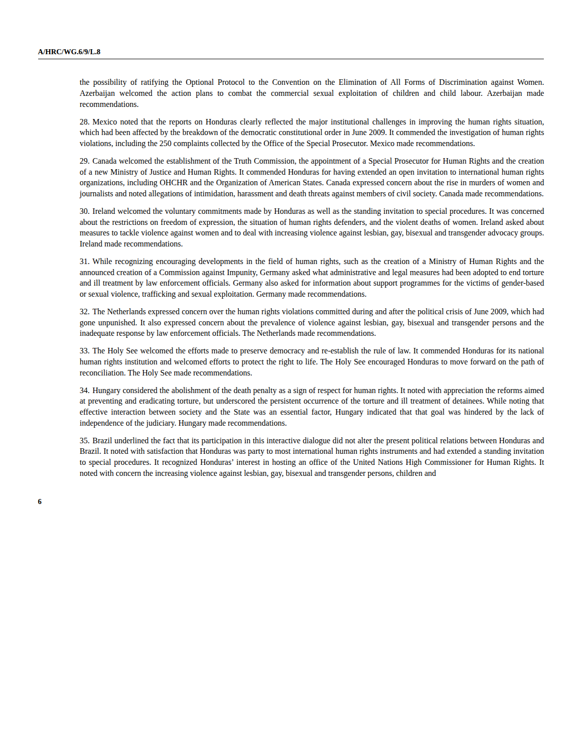A/HRC/WG.6/9/L.8
the possibility of ratifying the Optional Protocol to the Convention on the Elimination of All Forms of Discrimination against Women. Azerbaijan welcomed the action plans to combat the commercial sexual exploitation of children and child labour. Azerbaijan made recommendations.
28. Mexico noted that the reports on Honduras clearly reflected the major institutional challenges in improving the human rights situation, which had been affected by the breakdown of the democratic constitutional order in June 2009. It commended the investigation of human rights violations, including the 250 complaints collected by the Office of the Special Prosecutor. Mexico made recommendations.
29. Canada welcomed the establishment of the Truth Commission, the appointment of a Special Prosecutor for Human Rights and the creation of a new Ministry of Justice and Human Rights. It commended Honduras for having extended an open invitation to international human rights organizations, including OHCHR and the Organization of American States. Canada expressed concern about the rise in murders of women and journalists and noted allegations of intimidation, harassment and death threats against members of civil society. Canada made recommendations.
30. Ireland welcomed the voluntary commitments made by Honduras as well as the standing invitation to special procedures. It was concerned about the restrictions on freedom of expression, the situation of human rights defenders, and the violent deaths of women. Ireland asked about measures to tackle violence against women and to deal with increasing violence against lesbian, gay, bisexual and transgender advocacy groups. Ireland made recommendations.
31. While recognizing encouraging developments in the field of human rights, such as the creation of a Ministry of Human Rights and the announced creation of a Commission against Impunity, Germany asked what administrative and legal measures had been adopted to end torture and ill treatment by law enforcement officials. Germany also asked for information about support programmes for the victims of gender-based or sexual violence, trafficking and sexual exploitation. Germany made recommendations.
32. The Netherlands expressed concern over the human rights violations committed during and after the political crisis of June 2009, which had gone unpunished. It also expressed concern about the prevalence of violence against lesbian, gay, bisexual and transgender persons and the inadequate response by law enforcement officials. The Netherlands made recommendations.
33. The Holy See welcomed the efforts made to preserve democracy and re-establish the rule of law. It commended Honduras for its national human rights institution and welcomed efforts to protect the right to life. The Holy See encouraged Honduras to move forward on the path of reconciliation. The Holy See made recommendations.
34. Hungary considered the abolishment of the death penalty as a sign of respect for human rights. It noted with appreciation the reforms aimed at preventing and eradicating torture, but underscored the persistent occurrence of the torture and ill treatment of detainees. While noting that effective interaction between society and the State was an essential factor, Hungary indicated that that goal was hindered by the lack of independence of the judiciary. Hungary made recommendations.
35. Brazil underlined the fact that its participation in this interactive dialogue did not alter the present political relations between Honduras and Brazil. It noted with satisfaction that Honduras was party to most international human rights instruments and had extended a standing invitation to special procedures. It recognized Honduras’ interest in hosting an office of the United Nations High Commissioner for Human Rights. It noted with concern the increasing violence against lesbian, gay, bisexual and transgender persons, children and
6